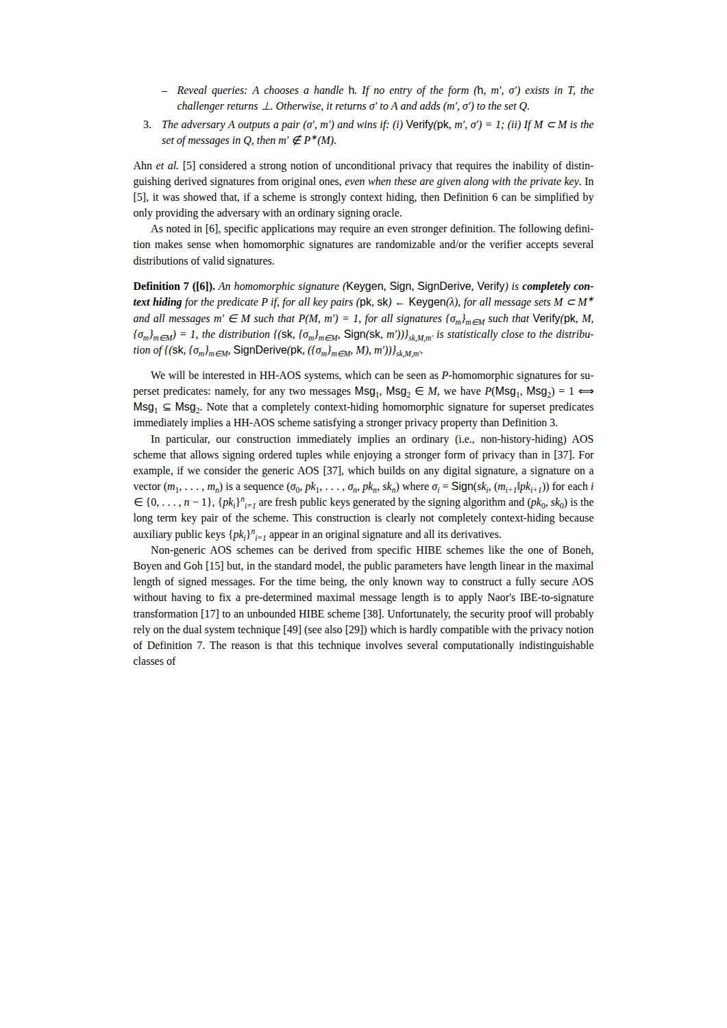Reveal queries: A chooses a handle h. If no entry of the form (h, m′, σ′) exists in T, the challenger returns ⊥. Otherwise, it returns σ′ to A and adds (m′, σ′) to the set Q.
3. The adversary A outputs a pair (σ′, m′) and wins if: (i) Verify(pk, m′, σ′) = 1; (ii) If M ⊂ M is the set of messages in Q, then m′ ∉ P∗(M).
Ahn et al. [5] considered a strong notion of unconditional privacy that requires the inability of distinguishing derived signatures from original ones, even when these are given along with the private key. In [5], it was showed that, if a scheme is strongly context hiding, then Definition 6 can be simplified by only providing the adversary with an ordinary signing oracle.
As noted in [6], specific applications may require an even stronger definition. The following definition makes sense when homomorphic signatures are randomizable and/or the verifier accepts several distributions of valid signatures.
Definition 7 ([6]). An homomorphic signature (Keygen, Sign, SignDerive, Verify) is completely context hiding for the predicate P if, for all key pairs (pk, sk) ← Keygen(λ), for all message sets M ⊂ M∗ and all messages m′ ∈ M such that P(M, m′) = 1, for all signatures {σm}m∈M such that Verify(pk, M, {σm}m∈M) = 1, the distribution {(sk, {σm}m∈M, Sign(sk, m′))}sk,M,m′ is statistically close to the distribution of {(sk, {σm}m∈M, SignDerive(pk, ({σm}m∈M, M), m′))}sk,M,m′.
We will be interested in HH-AOS systems, which can be seen as P-homomorphic signatures for superset predicates: namely, for any two messages Msg1, Msg2 ∈ M, we have P(Msg1, Msg2) = 1 ⟺ Msg1 ⊆ Msg2. Note that a completely context-hiding homomorphic signature for superset predicates immediately implies a HH-AOS scheme satisfying a stronger privacy property than Definition 3.
In particular, our construction immediately implies an ordinary (i.e., non-history-hiding) AOS scheme that allows signing ordered tuples while enjoying a stronger form of privacy than in [37]. For example, if we consider the generic AOS [37], which builds on any digital signature, a signature on a vector (m1, . . . , mn) is a sequence (σ0, pk1, . . . , σn, pkn, skn) where σi = Sign(ski, (mi+1‖pki+1)) for each i ∈ {0, . . . , n − 1}, {pki}ni=1 are fresh public keys generated by the signing algorithm and (pk0, sk0) is the long term key pair of the scheme. This construction is clearly not completely context-hiding because auxiliary public keys {pki}ni=1 appear in an original signature and all its derivatives.
Non-generic AOS schemes can be derived from specific HIBE schemes like the one of Boneh, Boyen and Goh [15] but, in the standard model, the public parameters have length linear in the maximal length of signed messages. For the time being, the only known way to construct a fully secure AOS without having to fix a pre-determined maximal message length is to apply Naor's IBE-to-signature transformation [17] to an unbounded HIBE scheme [38]. Unfortunately, the security proof will probably rely on the dual system technique [49] (see also [29]) which is hardly compatible with the privacy notion of Definition 7. The reason is that this technique involves several computationally indistinguishable classes of